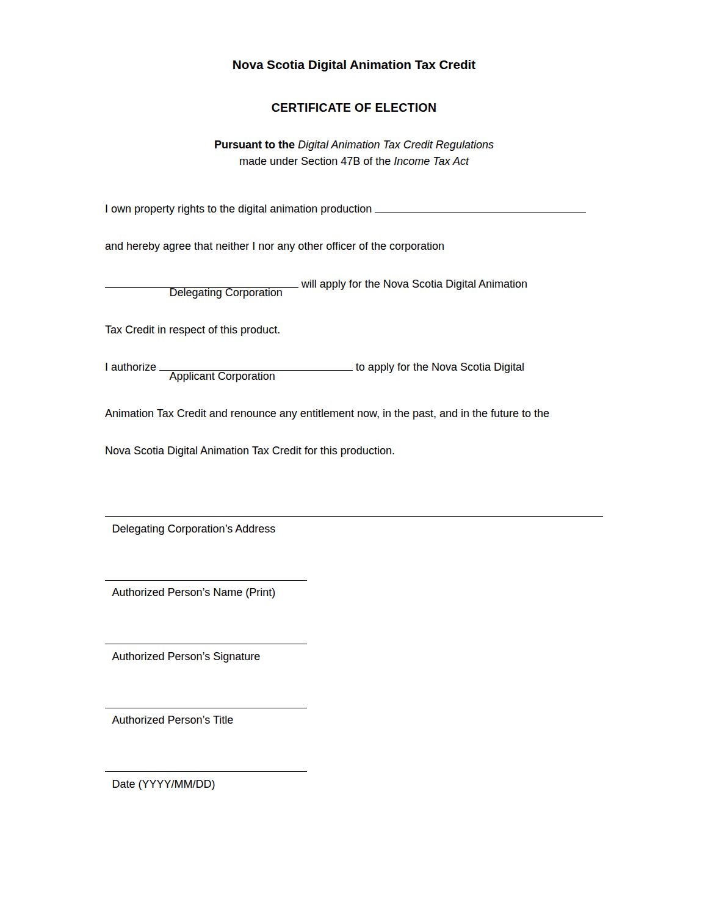Nova Scotia Digital Animation Tax Credit
CERTIFICATE OF ELECTION
Pursuant to the Digital Animation Tax Credit Regulations
made under Section 47B of the Income Tax Act
I own property rights to the digital animation production
and hereby agree that neither I nor any other officer of the corporation
will apply for the Nova Scotia Digital Animation
Delegating Corporation
Tax Credit in respect of this product.
I authorize to apply for the Nova Scotia Digital
Applicant Corporation
Animation Tax Credit and renounce any entitlement now, in the past, and in the future to the
Nova Scotia Digital Animation Tax Credit for this production.
Delegating Corporation’s Address
Authorized Person’s Name (Print)
Authorized Person’s Signature
Authorized Person’s Title
Date (YYYY/MM/DD)